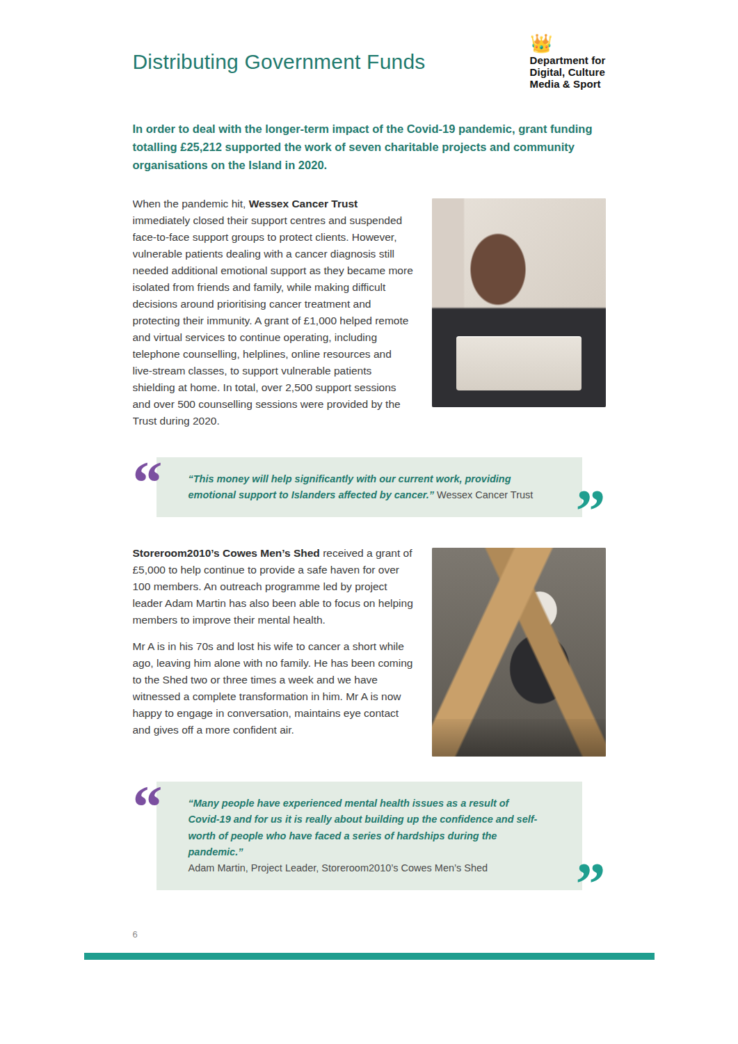Distributing Government Funds
👑
Department for
Digital, Culture
Media & Sport
In order to deal with the longer-term impact of the Covid-19 pandemic, grant funding totalling £25,212 supported the work of seven charitable projects and community organisations on the Island in 2020.
When the pandemic hit, Wessex Cancer Trust immediately closed their support centres and suspended face-to-face support groups to protect clients. However, vulnerable patients dealing with a cancer diagnosis still needed additional emotional support as they became more isolated from friends and family, while making difficult decisions around prioritising cancer treatment and protecting their immunity. A grant of £1,000 helped remote and virtual services to continue operating, including telephone counselling, helplines, online resources and live-stream classes, to support vulnerable patients shielding at home. In total, over 2,500 support sessions and over 500 counselling sessions were provided by the Trust during 2020.
“
“This money will help significantly with our current work, providing emotional support to Islanders affected by cancer.” Wessex Cancer Trust
”
Storeroom2010’s Cowes Men’s Shed received a grant of £5,000 to help continue to provide a safe haven for over 100 members. An outreach programme led by project leader Adam Martin has also been able to focus on helping members to improve their mental health.
Mr A is in his 70s and lost his wife to cancer a short while ago, leaving him alone with no family. He has been coming to the Shed two or three times a week and we have witnessed a complete transformation in him. Mr A is now happy to engage in conversation, maintains eye contact and gives off a more confident air.
“
“Many people have experienced mental health issues as a result of Covid-19 and for us it is really about building up the confidence and self-worth of people who have faced a series of hardships during the pandemic.”
Adam Martin, Project Leader, Storeroom2010’s Cowes Men’s Shed
”
6